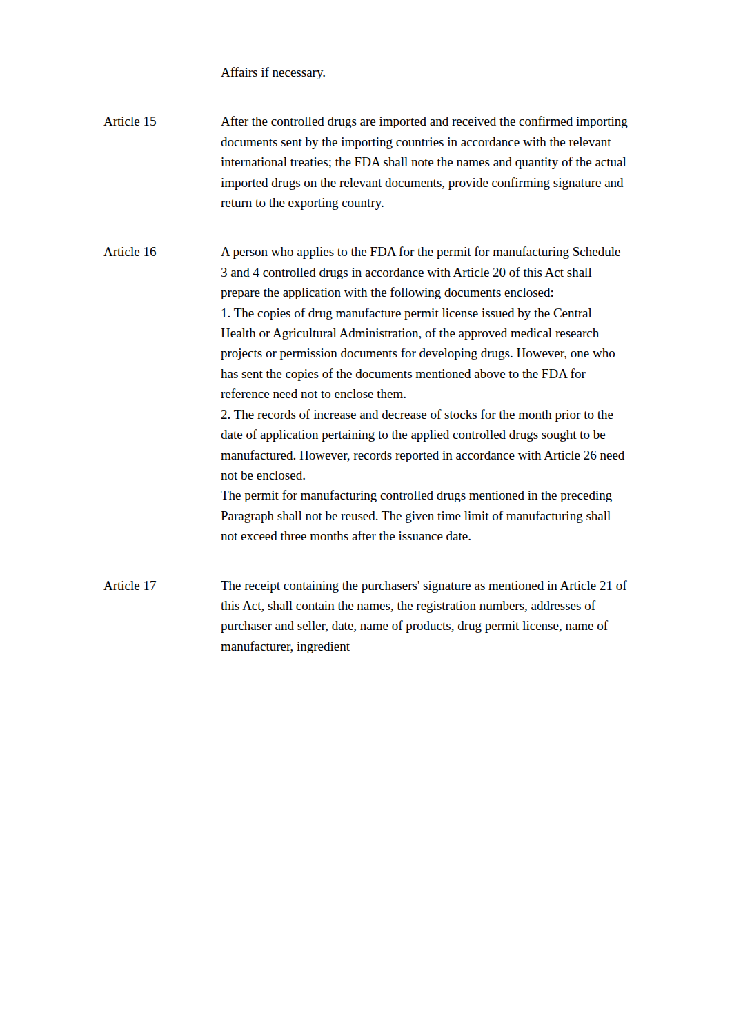Affairs if necessary.
Article 15
After the controlled drugs are imported and received the confirmed importing documents sent by the importing countries in accordance with the relevant international treaties; the FDA shall note the names and quantity of the actual imported drugs on the relevant documents, provide confirming signature and return to the exporting country.
Article 16
A person who applies to the FDA for the permit for manufacturing Schedule 3 and 4 controlled drugs in accordance with Article 20 of this Act shall prepare the application with the following documents enclosed:
1. The copies of drug manufacture permit license issued by the Central Health or Agricultural Administration, of the approved medical research projects or permission documents for developing drugs. However, one who has sent the copies of the documents mentioned above to the FDA for reference need not to enclose them.
2. The records of increase and decrease of stocks for the month prior to the date of application pertaining to the applied controlled drugs sought to be manufactured. However, records reported in accordance with Article 26 need not be enclosed.
The permit for manufacturing controlled drugs mentioned in the preceding Paragraph shall not be reused. The given time limit of manufacturing shall not exceed three months after the issuance date.
Article 17
The receipt containing the purchasers' signature as mentioned in Article 21 of this Act, shall contain the names, the registration numbers, addresses of purchaser and seller, date, name of products, drug permit license, name of manufacturer, ingredient